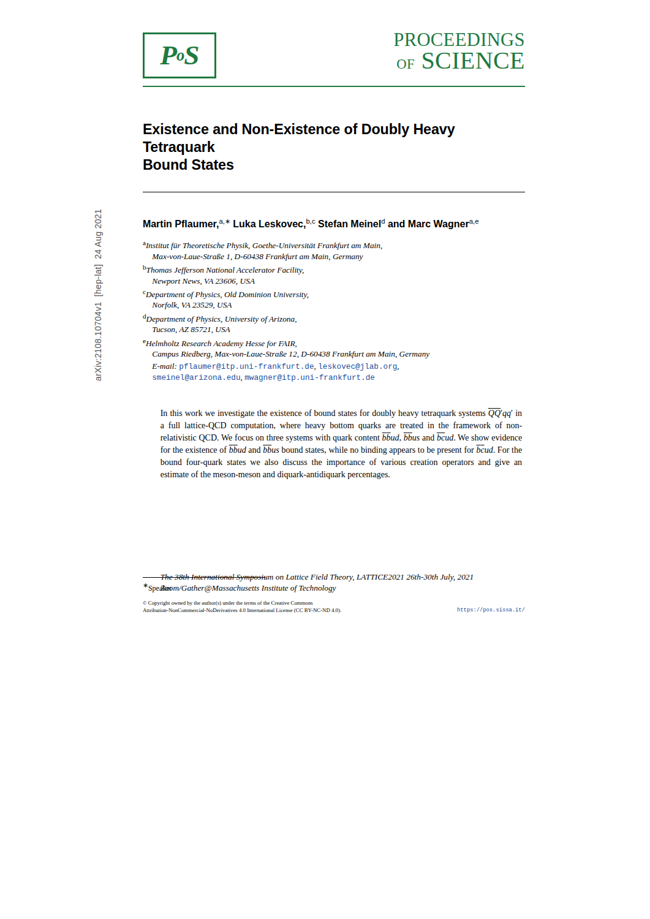arXiv:2108.10704v1 [hep-lat] 24 Aug 2021
PoS
PROCEEDINGS
OF SCIENCE
Existence and Non-Existence of Doubly Heavy Tetraquark
Bound States
Martin Pflaumer,a,∗ Luka Leskovec,b,c Stefan Meineld and Marc Wagnera,e
a Institut für Theoretische Physik, Goethe-Universität Frankfurt am Main,
Max-von-Laue-Straße 1, D-60438 Frankfurt am Main, Germany
b Thomas Jefferson National Accelerator Facility,
Newport News, VA 23606, USA
c Department of Physics, Old Dominion University,
Norfolk, VA 23529, USA
d Department of Physics, University of Arizona,
Tucson, AZ 85721, USA
e Helmholtz Research Academy Hesse for FAIR,
Campus Riedberg, Max-von-Laue-Straße 12, D-60438 Frankfurt am Main, Germany
E-mail: pflaumer@itp.uni-frankfurt.de, leskovec@jlab.org,
smeinel@arizona.edu, mwagner@itp.uni-frankfurt.de
In this work we investigate the existence of bound states for doubly heavy tetraquark systems QQ′qq′ in a full lattice-QCD computation, where heavy bottom quarks are treated in the framework of non-relativistic QCD. We focus on three systems with quark content bbud, bbus and bcud. We show evidence for the existence of bbud and bbus bound states, while no binding appears to be present for bcud. For the bound four-quark states we also discuss the importance of various creation operators and give an estimate of the meson-meson and diquark-antidiquark percentages.
The 38th International Symposium on Lattice Field Theory, LATTICE2021 26th-30th July, 2021
Zoom/Gather@Massachusetts Institute of Technology
∗Speaker
© Copyright owned by the author(s) under the terms of the Creative Commons
Attribution-NonCommercial-NoDerivatives 4.0 International License (CC BY-NC-ND 4.0). https://pos.sissa.it/